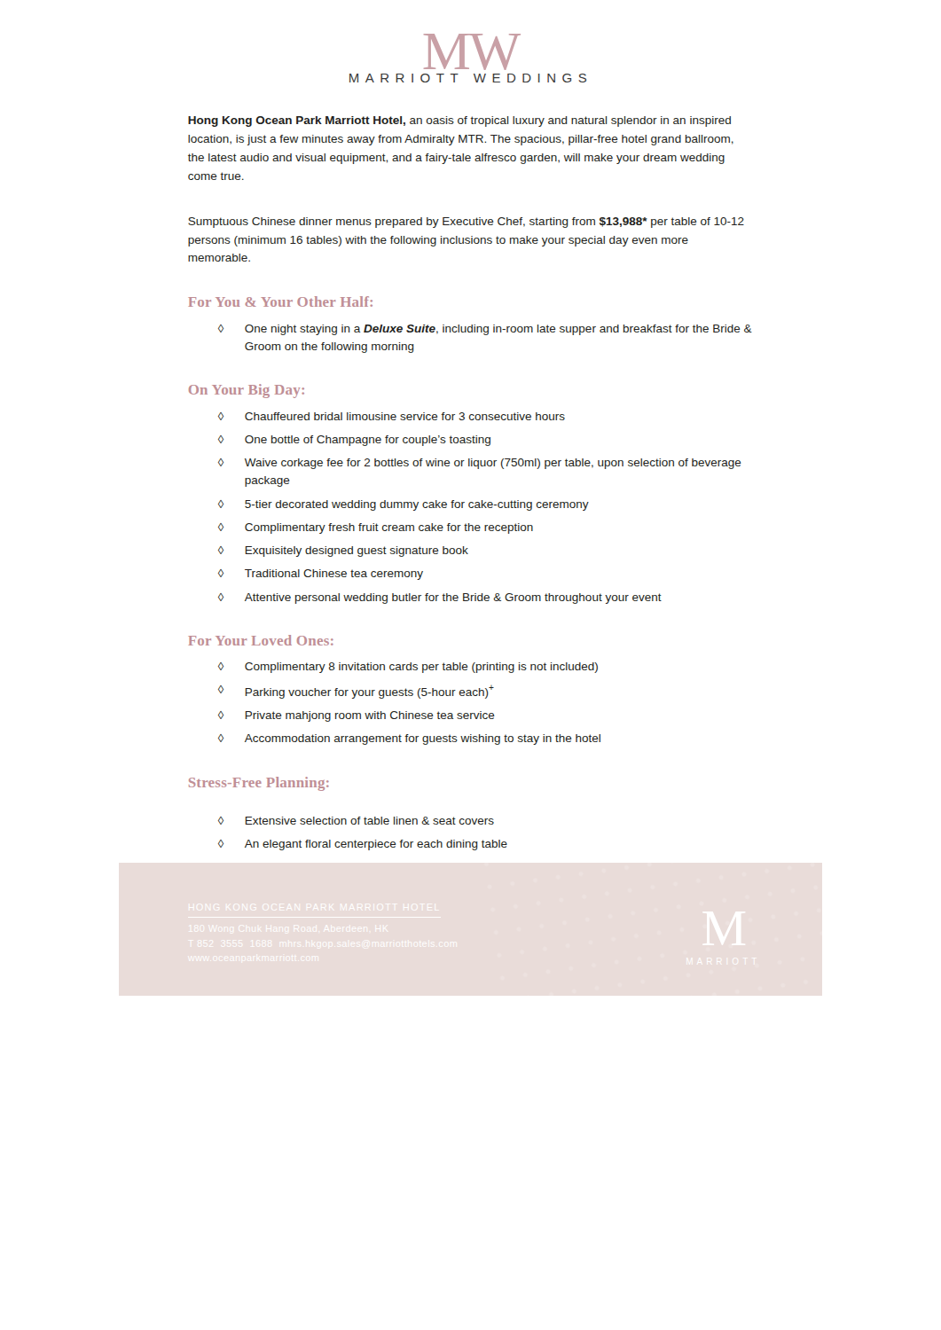MW
MARRIOTT WEDDINGS
Hong Kong Ocean Park Marriott Hotel, an oasis of tropical luxury and natural splendor in an inspired location, is just a few minutes away from Admiralty MTR. The spacious, pillar-free hotel grand ballroom, the latest audio and visual equipment, and a fairy-tale alfresco garden, will make your dream wedding come true.
Sumptuous Chinese dinner menus prepared by Executive Chef, starting from $13,988* per table of 10-12 persons (minimum 16 tables) with the following inclusions to make your special day even more memorable.
For You & Your Other Half:
One night staying in a Deluxe Suite, including in-room late supper and breakfast for the Bride & Groom on the following morning
On Your Big Day:
Chauffeured bridal limousine service for 3 consecutive hours
One bottle of Champagne for couple’s toasting
Waive corkage fee for 2 bottles of wine or liquor (750ml) per table, upon selection of beverage package
5-tier decorated wedding dummy cake for cake-cutting ceremony
Complimentary fresh fruit cream cake for the reception
Exquisitely designed guest signature book
Traditional Chinese tea ceremony
Attentive personal wedding butler for the Bride & Groom throughout your event
For Your Loved Ones:
Complimentary 8 invitation cards per table (printing is not included)
Parking voucher for your guests (5-hour each)+
Private mahjong room with Chinese tea service
Accommodation arrangement for guests wishing to stay in the hotel
Stress-Free Planning:
Extensive selection of table linen & seat covers
An elegant floral centerpiece for each dining table
Use of built-in LCD projector, screen and audio equipment
Special rate for using the high definition LED wall as backdrop or wedding presentations
Bespoke lighting programming to create the perfect mood and ambiance
Preferential rate for hosting ceremony at Alfresco Wedding Garden
HONG KONG OCEAN PARK MARRIOTT HOTEL
180 Wong Chuk Hang Road, Aberdeen, HK
T 852 3555 1688 mhrs.hkgop.sales@marriotthotels.com
www.oceanparkmarriott.com
M
MARRIOTT